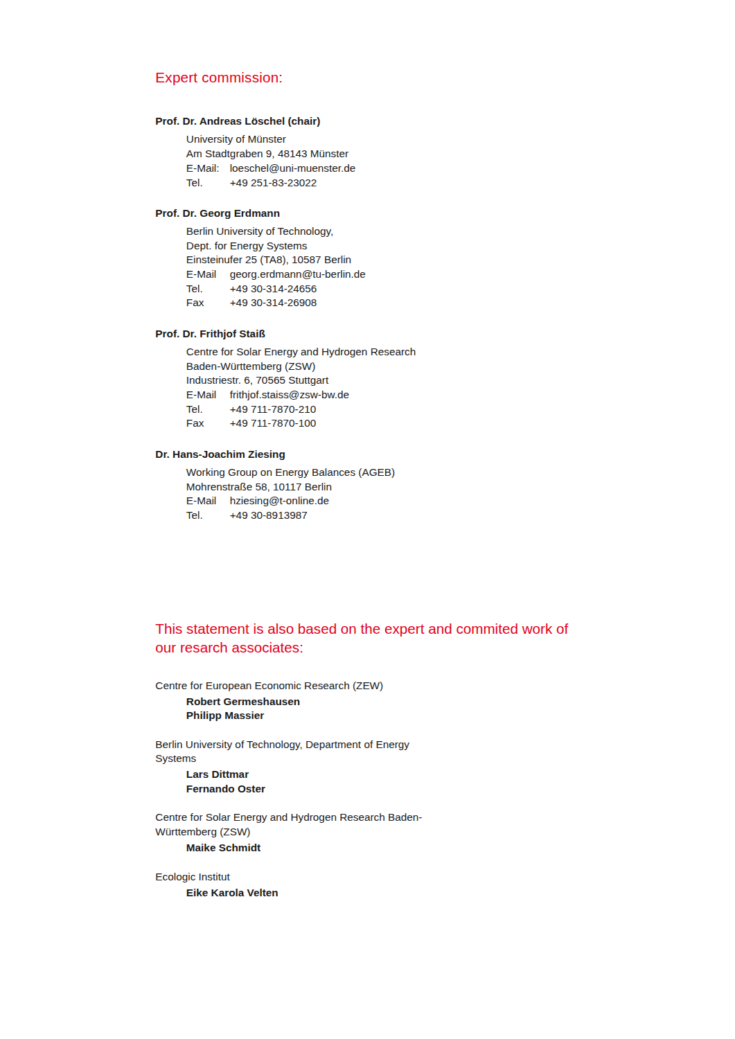Expert commission:
Prof. Dr. Andreas Löschel (chair)
University of Münster
Am Stadtgraben 9, 48143 Münster
E-Mail: loeschel@uni-muenster.de
Tel.+49 251-83-23022
Prof. Dr. Georg Erdmann
Berlin University of Technology,
Dept. for Energy Systems
Einsteinufer 25 (TA8), 10587 Berlin
E-Mail georg.erdmann@tu-berlin.de
Tel.+49 30-314-24656
Fax+49 30-314-26908
Prof. Dr. Frithjof Staiß
Centre for Solar Energy and Hydrogen Research Baden-Württemberg (ZSW)
Industriestr. 6, 70565 Stuttgart
E-Mail frithjof.staiss@zsw-bw.de
Tel.+49 711-7870-210
Fax+49 711-7870-100
Dr. Hans-Joachim Ziesing
Working Group on Energy Balances (AGEB)
Mohrenstraße 58, 10117 Berlin
E-Mail hziesing@t-online.de
Tel.+49 30-8913987
This statement is also based on the expert and commited work of our resarch associates:
Centre for European Economic Research (ZEW)
Robert Germeshausen Philipp Massier
Berlin University of Technology, Department of Energy Systems
Lars Dittmar Fernando Oster
Centre for Solar Energy and Hydrogen Research Baden-Württemberg (ZSW)
Maike Schmidt
Ecologic Institut
Eike Karola Velten